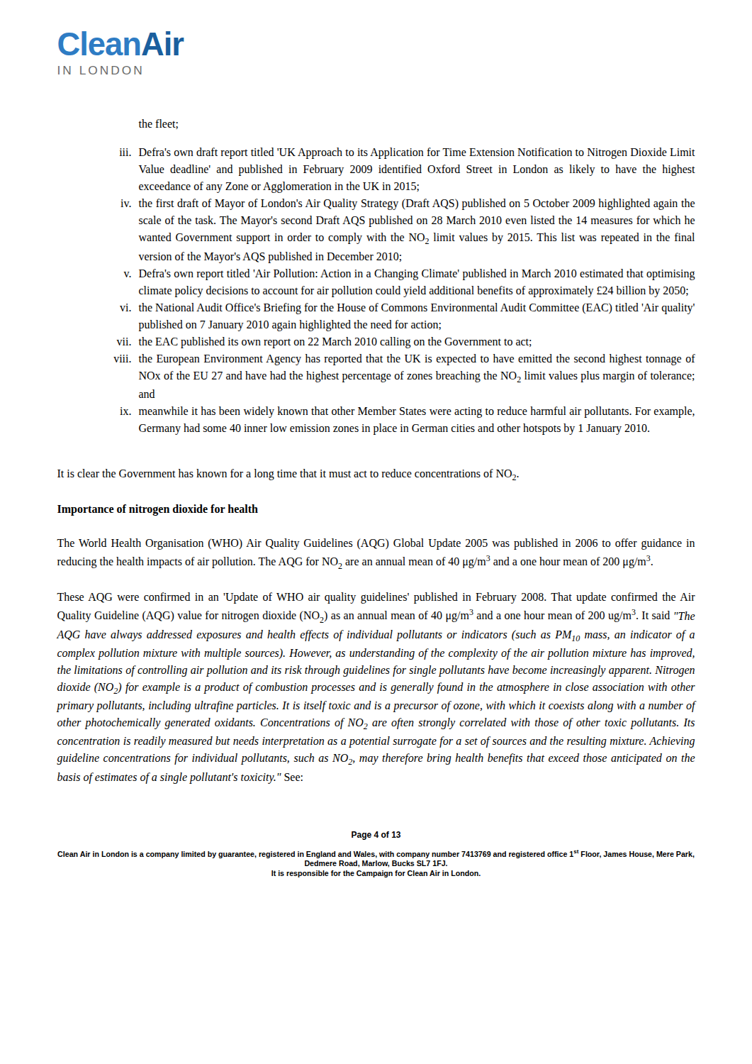Clean Air
IN LONDON
the fleet;
Defra's own draft report titled 'UK Approach to its Application for Time Extension Notification to Nitrogen Dioxide Limit Value deadline' and published in February 2009 identified Oxford Street in London as likely to have the highest exceedance of any Zone or Agglomeration in the UK in 2015;
the first draft of Mayor of London's Air Quality Strategy (Draft AQS) published on 5 October 2009 highlighted again the scale of the task. The Mayor's second Draft AQS published on 28 March 2010 even listed the 14 measures for which he wanted Government support in order to comply with the NO2 limit values by 2015. This list was repeated in the final version of the Mayor's AQS published in December 2010;
Defra's own report titled 'Air Pollution: Action in a Changing Climate' published in March 2010 estimated that optimising climate policy decisions to account for air pollution could yield additional benefits of approximately £24 billion by 2050;
the National Audit Office's Briefing for the House of Commons Environmental Audit Committee (EAC) titled 'Air quality' published on 7 January 2010 again highlighted the need for action;
the EAC published its own report on 22 March 2010 calling on the Government to act;
the European Environment Agency has reported that the UK is expected to have emitted the second highest tonnage of NOx of the EU 27 and have had the highest percentage of zones breaching the NO2 limit values plus margin of tolerance; and
meanwhile it has been widely known that other Member States were acting to reduce harmful air pollutants. For example, Germany had some 40 inner low emission zones in place in German cities and other hotspots by 1 January 2010.
It is clear the Government has known for a long time that it must act to reduce concentrations of NO2.
Importance of nitrogen dioxide for health
The World Health Organisation (WHO) Air Quality Guidelines (AQG) Global Update 2005 was published in 2006 to offer guidance in reducing the health impacts of air pollution. The AQG for NO2 are an annual mean of 40 μg/m3 and a one hour mean of 200 μg/m3.
These AQG were confirmed in an 'Update of WHO air quality guidelines' published in February 2008. That update confirmed the Air Quality Guideline (AQG) value for nitrogen dioxide (NO2) as an annual mean of 40 μg/m3 and a one hour mean of 200 ug/m3. It said "The AQG have always addressed exposures and health effects of individual pollutants or indicators (such as PM10 mass, an indicator of a complex pollution mixture with multiple sources). However, as understanding of the complexity of the air pollution mixture has improved, the limitations of controlling air pollution and its risk through guidelines for single pollutants have become increasingly apparent. Nitrogen dioxide (NO2) for example is a product of combustion processes and is generally found in the atmosphere in close association with other primary pollutants, including ultrafine particles. It is itself toxic and is a precursor of ozone, with which it coexists along with a number of other photochemically generated oxidants. Concentrations of NO2 are often strongly correlated with those of other toxic pollutants. Its concentration is readily measured but needs interpretation as a potential surrogate for a set of sources and the resulting mixture. Achieving guideline concentrations for individual pollutants, such as NO2, may therefore bring health benefits that exceed those anticipated on the basis of estimates of a single pollutant's toxicity." See:
Page 4 of 13
Clean Air in London is a company limited by guarantee, registered in England and Wales, with company number 7413769 and registered office 1st Floor, James House, Mere Park, Dedmere Road, Marlow, Bucks SL7 1FJ.
It is responsible for the Campaign for Clean Air in London.